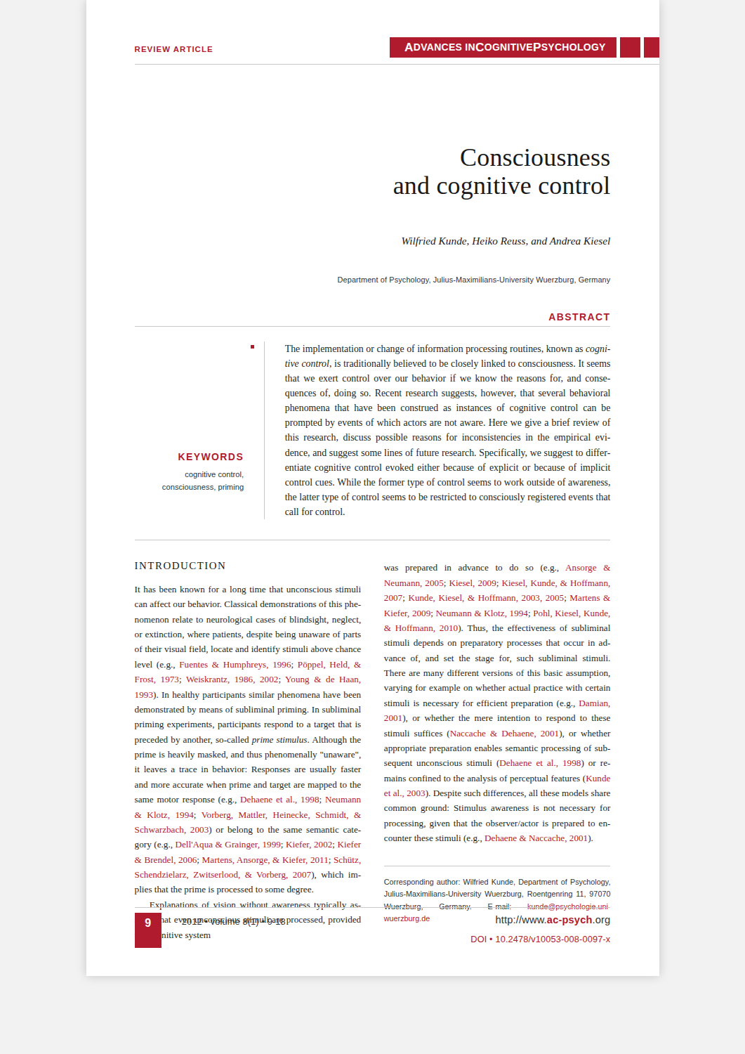Review Article
ADVANCES IN COGNITIVE PSYCHOLOGY
Consciousness
and cognitive control
Wilfried Kunde, Heiko Reuss, and Andrea Kiesel
Department of Psychology, Julius-Maximilians-University Wuerzburg, Germany
Abstract
Keywords
cognitive control,
consciousness, priming
The implementation or change of information processing routines, known as cognitive control, is traditionally believed to be closely linked to consciousness. It seems that we exert control over our behavior if we know the reasons for, and consequences of, doing so. Recent research suggests, however, that several behavioral phenomena that have been construed as instances of cognitive control can be prompted by events of which actors are not aware. Here we give a brief review of this research, discuss possible reasons for inconsistencies in the empirical evidence, and suggest some lines of future research. Specifically, we suggest to differentiate cognitive control evoked either because of explicit or because of implicit control cues. While the former type of control seems to work outside of awareness, the latter type of control seems to be restricted to consciously registered events that call for control.
INTRODUCTION
It has been known for a long time that unconscious stimuli can affect our behavior. Classical demonstrations of this phenomenon relate to neurological cases of blindsight, neglect, or extinction, where patients, despite being unaware of parts of their visual field, locate and identify stimuli above chance level (e.g., Fuentes & Humphreys, 1996; Pöppel, Held, & Frost, 1973; Weiskrantz, 1986, 2002; Young & de Haan, 1993). In healthy participants similar phenomena have been demonstrated by means of subliminal priming. In subliminal priming experiments, participants respond to a target that is preceded by another, so-called prime stimulus. Although the prime is heavily masked, and thus phenomenally "unaware", it leaves a trace in behavior: Responses are usually faster and more accurate when prime and target are mapped to the same motor response (e.g., Dehaene et al., 1998; Neumann & Klotz, 1994; Vorberg, Mattler, Heinecke, Schmidt, & Schwarzbach, 2003) or belong to the same semantic category (e.g., Dell'Aqua & Grainger, 1999; Kiefer, 2002; Kiefer & Brendel, 2006; Martens, Ansorge, & Kiefer, 2011; Schütz, Schendzielarz, Zwitserlood, & Vorberg, 2007), which implies that the prime is processed to some degree.
Explanations of vision without awareness typically assume that even unconscious stimuli are processed, provided the cognitive system
was prepared in advance to do so (e.g., Ansorge & Neumann, 2005; Kiesel, 2009; Kiesel, Kunde, & Hoffmann, 2007; Kunde, Kiesel, & Hoffmann, 2003, 2005; Martens & Kiefer, 2009; Neumann & Klotz, 1994; Pohl, Kiesel, Kunde, & Hoffmann, 2010). Thus, the effectiveness of subliminal stimuli depends on preparatory processes that occur in advance of, and set the stage for, such subliminal stimuli. There are many different versions of this basic assumption, varying for example on whether actual practice with certain stimuli is necessary for efficient preparation (e.g., Damian, 2001), or whether the mere intention to respond to these stimuli suffices (Naccache & Dehaene, 2001), or whether appropriate preparation enables semantic processing of subsequent unconscious stimuli (Dehaene et al., 1998) or remains confined to the analysis of perceptual features (Kunde et al., 2003). Despite such differences, all these models share common ground: Stimulus awareness is not necessary for processing, given that the observer/actor is prepared to encounter these stimuli (e.g., Dehaene & Naccache, 2001).
Corresponding author: Wilfried Kunde, Department of Psychology, Julius-Maximilians-University Wuerzburg, Roentgenring 11, 97070 Wuerzburg, Germany. E-mail: kunde@psychologie.uni-wuerzburg.de
9
2012 • volume 8(1) • 9-18
http://www.ac-psych.org
DOI • 10.2478/v10053-008-0097-x